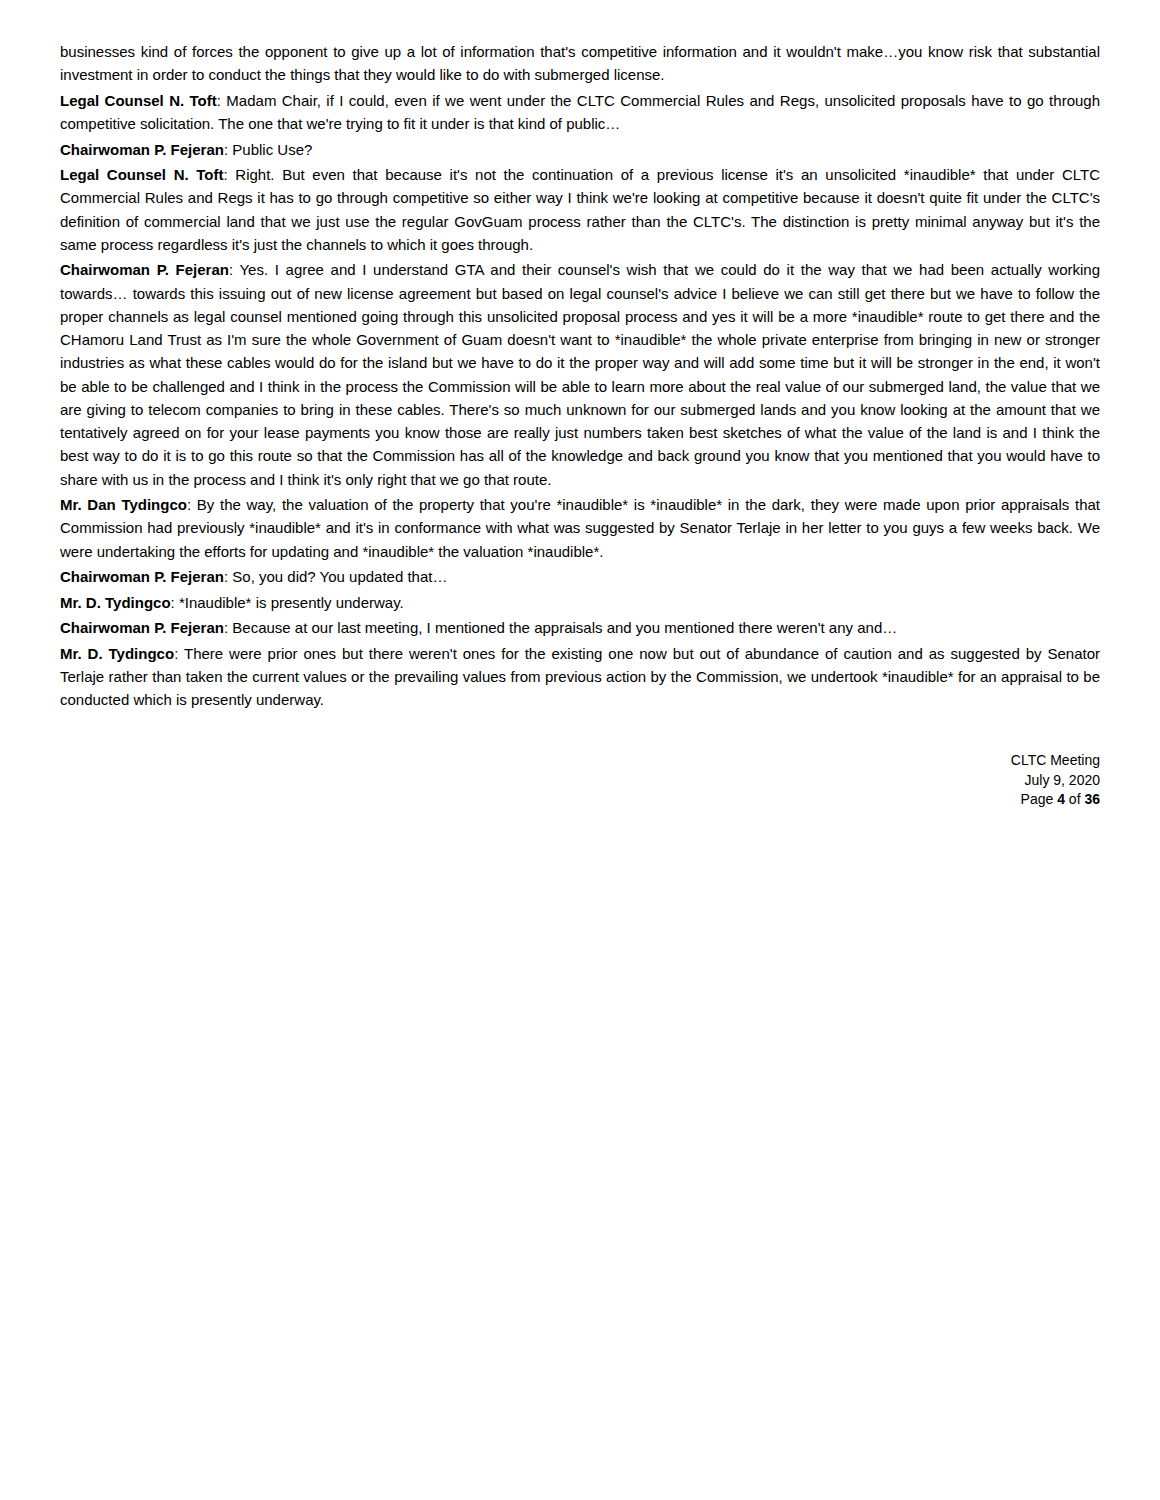businesses kind of forces the opponent to give up a lot of information that's competitive information and it wouldn't make…you know risk that substantial investment in order to conduct the things that they would like to do with submerged license.
Legal Counsel N. Toft: Madam Chair, if I could, even if we went under the CLTC Commercial Rules and Regs, unsolicited proposals have to go through competitive solicitation. The one that we're trying to fit it under is that kind of public…
Chairwoman P. Fejeran: Public Use?
Legal Counsel N. Toft: Right. But even that because it's not the continuation of a previous license it's an unsolicited *inaudible* that under CLTC Commercial Rules and Regs it has to go through competitive so either way I think we're looking at competitive because it doesn't quite fit under the CLTC's definition of commercial land that we just use the regular GovGuam process rather than the CLTC's. The distinction is pretty minimal anyway but it's the same process regardless it's just the channels to which it goes through.
Chairwoman P. Fejeran: Yes. I agree and I understand GTA and their counsel's wish that we could do it the way that we had been actually working towards… towards this issuing out of new license agreement but based on legal counsel's advice I believe we can still get there but we have to follow the proper channels as legal counsel mentioned going through this unsolicited proposal process and yes it will be a more *inaudible* route to get there and the CHamoru Land Trust as I'm sure the whole Government of Guam doesn't want to *inaudible* the whole private enterprise from bringing in new or stronger industries as what these cables would do for the island but we have to do it the proper way and will add some time but it will be stronger in the end, it won't be able to be challenged and I think in the process the Commission will be able to learn more about the real value of our submerged land, the value that we are giving to telecom companies to bring in these cables. There's so much unknown for our submerged lands and you know looking at the amount that we tentatively agreed on for your lease payments you know those are really just numbers taken best sketches of what the value of the land is and I think the best way to do it is to go this route so that the Commission has all of the knowledge and back ground you know that you mentioned that you would have to share with us in the process and I think it's only right that we go that route.
Mr. Dan Tydingco: By the way, the valuation of the property that you're *inaudible* is *inaudible* in the dark, they were made upon prior appraisals that Commission had previously *inaudible* and it's in conformance with what was suggested by Senator Terlaje in her letter to you guys a few weeks back. We were undertaking the efforts for updating and *inaudible* the valuation *inaudible*.
Chairwoman P. Fejeran: So, you did? You updated that…
Mr. D. Tydingco: *Inaudible* is presently underway.
Chairwoman P. Fejeran: Because at our last meeting, I mentioned the appraisals and you mentioned there weren't any and…
Mr. D. Tydingco: There were prior ones but there weren't ones for the existing one now but out of abundance of caution and as suggested by Senator Terlaje rather than taken the current values or the prevailing values from previous action by the Commission, we undertook *inaudible* for an appraisal to be conducted which is presently underway.
CLTC Meeting
July 9, 2020
Page 4 of 36